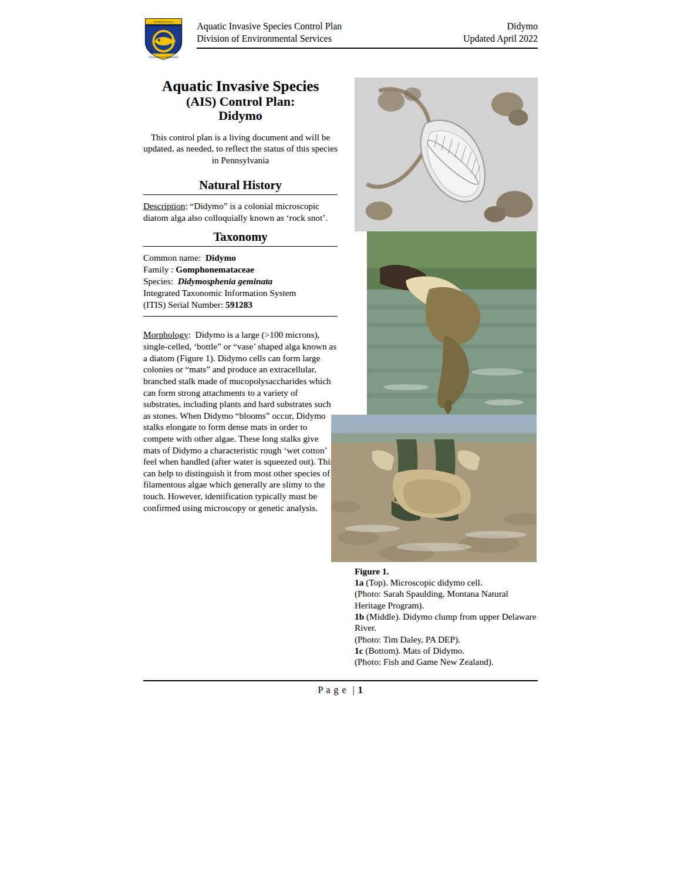PENNSYLVANIA FISH & BOAT COMMISSION
Aquatic Invasive Species Control Plan
Division of Environmental Services
Didymo
Updated April 2022
Aquatic Invasive Species (AIS) Control Plan: Didymo
This control plan is a living document and will be updated, as needed, to reflect the status of this species in Pennsylvania
Natural History
Description: “Didymo” is a colonial microscopic diatom alga also colloquially known as ‘rock snot’.
Taxonomy
Common name: Didymo
Family : Gomphonemataceae
Species: Didymosphenia geminata
Integrated Taxonomic Information System
(ITIS) Serial Number: 591283
Morphology: Didymo is a large (>100 microns), single-celled, ‘bottle” or “vase’ shaped alga known as a diatom (Figure 1). Didymo cells can form large colonies or “mats” and produce an extracellular, branched stalk made of mucopolysaccharides which can form strong attachments to a variety of substrates, including plants and hard substrates such as stones. When Didymo “blooms” occur, Didymo stalks elongate to form dense mats in order to compete with other algae. These long stalks give mats of Didymo a characteristic rough ‘wet cotton’ feel when handled (after water is squeezed out). This can help to distinguish it from most other species of filamentous algae which generally are slimy to the touch. However, identification typically must be confirmed using microscopy or genetic analysis.
Figure 1.
1a (Top). Microscopic didymo cell.
(Photo: Sarah Spaulding, Montana Natural Heritage Program).
1b (Middle). Didymo clump from upper Delaware River.
(Photo: Tim Daley, PA DEP).
1c (Bottom). Mats of Didymo.
(Photo: Fish and Game New Zealand).
P a g e | 1